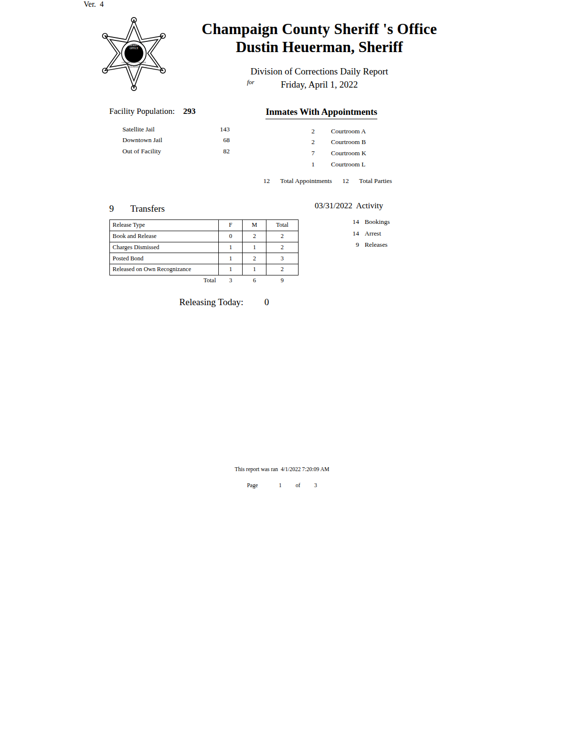SHERIFF'S OFFICE CHAMPAIGN COUNTY ILLINOIS
Champaign County Sheriff 's Office
Dustin Heuerman, Sheriff
Division of Corrections Daily Report
for
Friday, April 1, 2022
Facility Population:293
| Satellite Jail | 143 |
| Downtown Jail | 68 |
| Out of Facility | 82 |
Inmates With Appointments
| 2 | Courtroom A |
| 2 | Courtroom B |
| 7 | Courtroom K |
| 1 | Courtroom L |
12 Total Appointments 12 Total Parties
9 Transfers
| Release Type | F | M | Total |
| --- | --- | --- | --- |
| Book and Release | 0 | 2 | 2 |
| Charges Dismissed | 1 | 1 | 2 |
| Posted Bond | 1 | 2 | 3 |
| Released on Own Recognizance | 1 | 1 | 2 |
| Total | 3 | 6 | 9 |
03/31/2022 Activity
| 14 | Bookings |
| 14 | Arrest |
| 9 | Releases |
Releasing Today:0
This report was ran 4/1/2022 7:20:09 AM
Page 1 of 3
Ver. 4